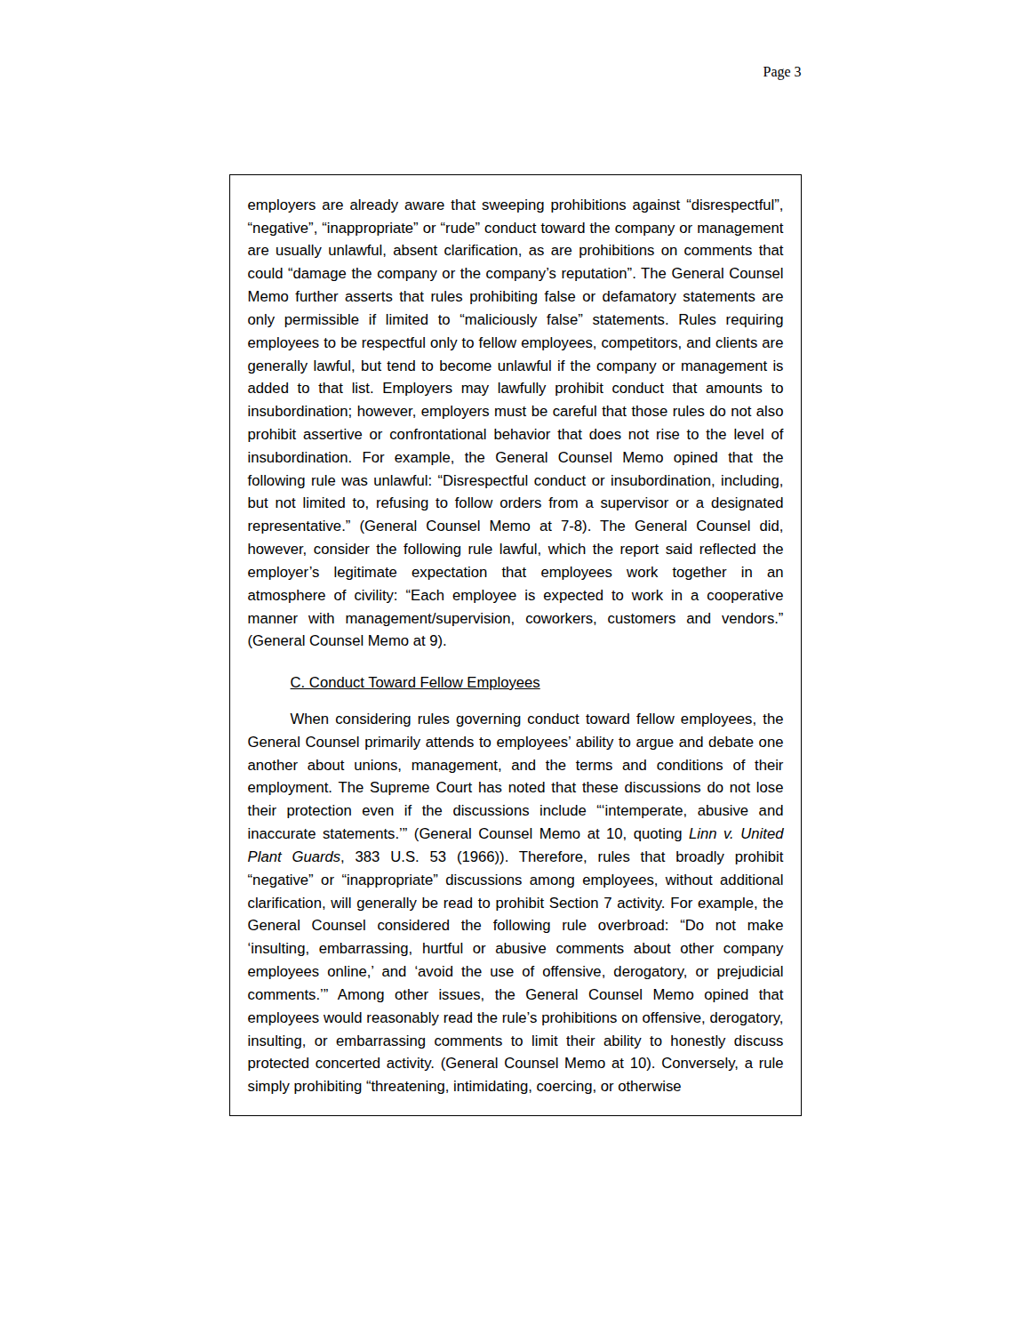Page 3
employers are already aware that sweeping prohibitions against “disrespectful”, “negative”, “inappropriate” or “rude” conduct toward the company or management are usually unlawful, absent clarification, as are prohibitions on comments that could “damage the company or the company’s reputation”. The General Counsel Memo further asserts that rules prohibiting false or defamatory statements are only permissible if limited to “maliciously false” statements. Rules requiring employees to be respectful only to fellow employees, competitors, and clients are generally lawful, but tend to become unlawful if the company or management is added to that list. Employers may lawfully prohibit conduct that amounts to insubordination; however, employers must be careful that those rules do not also prohibit assertive or confrontational behavior that does not rise to the level of insubordination. For example, the General Counsel Memo opined that the following rule was unlawful: “Disrespectful conduct or insubordination, including, but not limited to, refusing to follow orders from a supervisor or a designated representative.” (General Counsel Memo at 7-8). The General Counsel did, however, consider the following rule lawful, which the report said reflected the employer’s legitimate expectation that employees work together in an atmosphere of civility: “Each employee is expected to work in a cooperative manner with management/supervision, coworkers, customers and vendors.” (General Counsel Memo at 9).
C. Conduct Toward Fellow Employees
When considering rules governing conduct toward fellow employees, the General Counsel primarily attends to employees’ ability to argue and debate one another about unions, management, and the terms and conditions of their employment. The Supreme Court has noted that these discussions do not lose their protection even if the discussions include “‘intemperate, abusive and inaccurate statements.’” (General Counsel Memo at 10, quoting Linn v. United Plant Guards, 383 U.S. 53 (1966)). Therefore, rules that broadly prohibit “negative” or “inappropriate” discussions among employees, without additional clarification, will generally be read to prohibit Section 7 activity. For example, the General Counsel considered the following rule overbroad: “Do not make ‘insulting, embarrassing, hurtful or abusive comments about other company employees online,’ and ‘avoid the use of offensive, derogatory, or prejudicial comments.’” Among other issues, the General Counsel Memo opined that employees would reasonably read the rule’s prohibitions on offensive, derogatory, insulting, or embarrassing comments to limit their ability to honestly discuss protected concerted activity. (General Counsel Memo at 10). Conversely, a rule simply prohibiting “threatening, intimidating, coercing, or otherwise